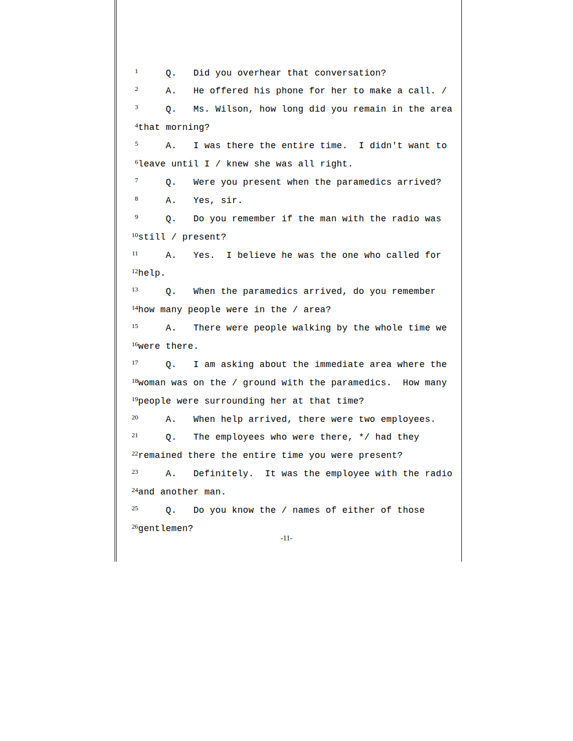| 1 | Q. Did you overhear that conversation? |
| 2 | A. He offered his phone for her to make a call. / |
| 3 | Q. Ms. Wilson, how long did you remain in the area |
| 4 | that morning? |
| 5 | A. I was there the entire time. I didn't want to |
| 6 | leave until I / knew she was all right. |
| 7 | Q. Were you present when the paramedics arrived? |
| 8 | A. Yes, sir. |
| 9 | Q. Do you remember if the man with the radio was |
| 10 | still / present? |
| 11 | A. Yes. I believe he was the one who called for |
| 12 | help. |
| 13 | Q. When the paramedics arrived, do you remember |
| 14 | how many people were in the / area? |
| 15 | A. There were people walking by the whole time we |
| 16 | were there. |
| 17 | Q. I am asking about the immediate area where the |
| 18 | woman was on the / ground with the paramedics. How many |
| 19 | people were surrounding her at that time? |
| 20 | A. When help arrived, there were two employees. |
| 21 | Q. The employees who were there, */ had they |
| 22 | remained there the entire time you were present? |
| 23 | A. Definitely. It was the employee with the radio |
| 24 | and another man. |
| 25 | Q. Do you know the / names of either of those |
| 26 | gentlemen? |
-11-